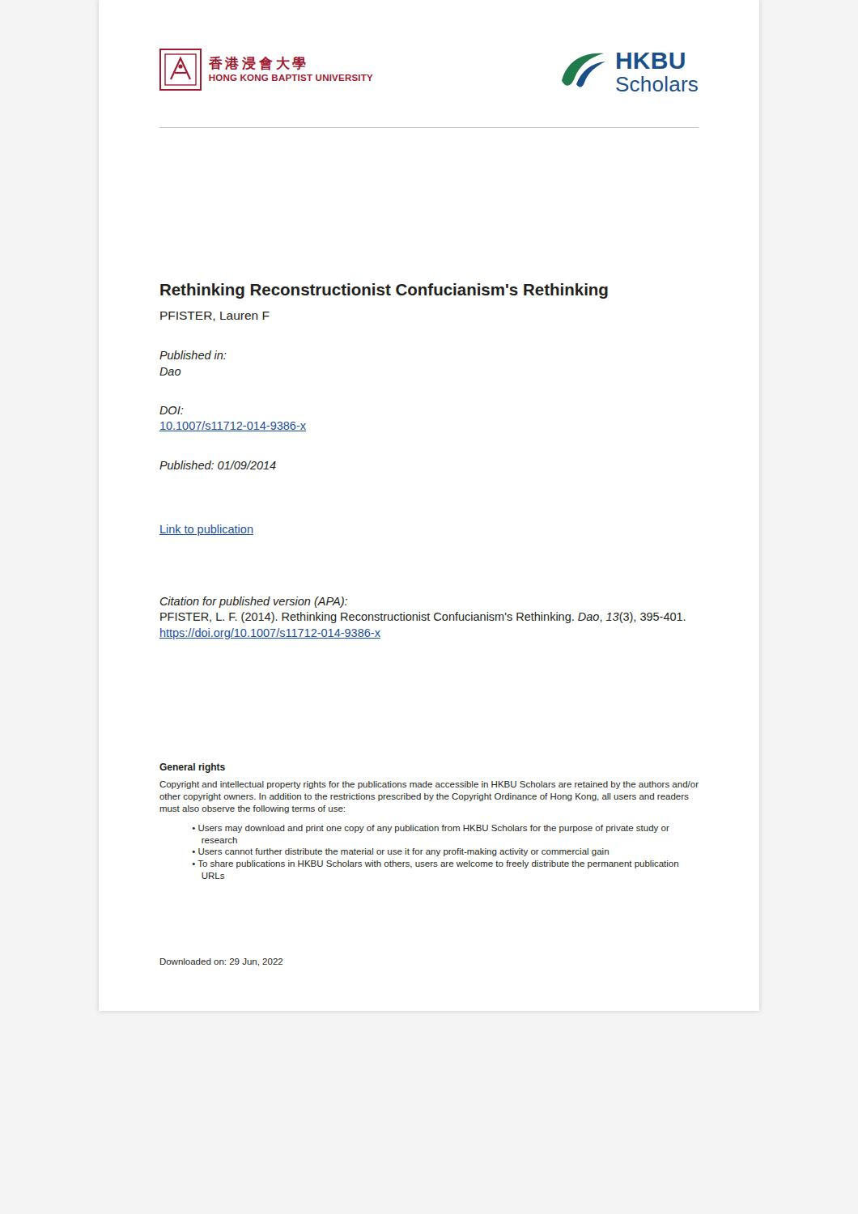香港浸會大學
HONG KONG BAPTIST UNIVERSITY
HKBU
Scholars
Rethinking Reconstructionist Confucianism's Rethinking
PFISTER, Lauren F
Published in:
Dao
DOI:
10.1007/s11712-014-9386-x
Published: 01/09/2014
Link to publication
Citation for published version (APA):
PFISTER, L. F. (2014). Rethinking Reconstructionist Confucianism's Rethinking. Dao, 13(3), 395-401. https://doi.org/10.1007/s11712-014-9386-x
General rights
Copyright and intellectual property rights for the publications made accessible in HKBU Scholars are retained by the authors and/or other copyright owners. In addition to the restrictions prescribed by the Copyright Ordinance of Hong Kong, all users and readers must also observe the following terms of use:
Users may download and print one copy of any publication from HKBU Scholars for the purpose of private study or research
Users cannot further distribute the material or use it for any profit-making activity or commercial gain
To share publications in HKBU Scholars with others, users are welcome to freely distribute the permanent publication URLs
Downloaded on: 29 Jun, 2022